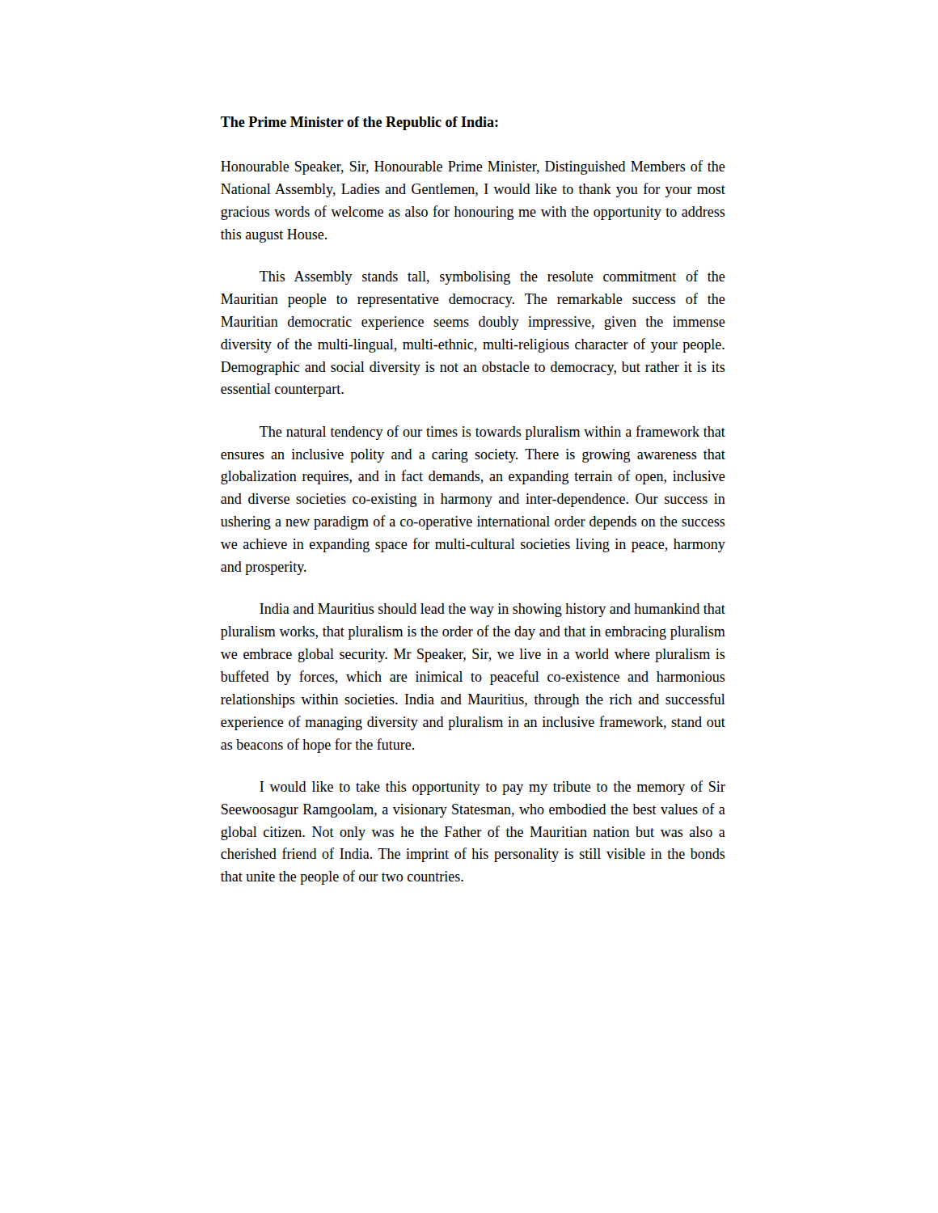The Prime Minister of the Republic of India:
Honourable Speaker, Sir, Honourable Prime Minister, Distinguished Members of the National Assembly, Ladies and Gentlemen, I would like to thank you for your most gracious words of welcome as also for honouring me with the opportunity to address this august House.
This Assembly stands tall, symbolising the resolute commitment of the Mauritian people to representative democracy. The remarkable success of the Mauritian democratic experience seems doubly impressive, given the immense diversity of the multi-lingual, multi-ethnic, multi-religious character of your people. Demographic and social diversity is not an obstacle to democracy, but rather it is its essential counterpart.
The natural tendency of our times is towards pluralism within a framework that ensures an inclusive polity and a caring society. There is growing awareness that globalization requires, and in fact demands, an expanding terrain of open, inclusive and diverse societies co-existing in harmony and inter-dependence. Our success in ushering a new paradigm of a co-operative international order depends on the success we achieve in expanding space for multi-cultural societies living in peace, harmony and prosperity.
India and Mauritius should lead the way in showing history and humankind that pluralism works, that pluralism is the order of the day and that in embracing pluralism we embrace global security. Mr Speaker, Sir, we live in a world where pluralism is buffeted by forces, which are inimical to peaceful co-existence and harmonious relationships within societies. India and Mauritius, through the rich and successful experience of managing diversity and pluralism in an inclusive framework, stand out as beacons of hope for the future.
I would like to take this opportunity to pay my tribute to the memory of Sir Seewoosagur Ramgoolam, a visionary Statesman, who embodied the best values of a global citizen. Not only was he the Father of the Mauritian nation but was also a cherished friend of India. The imprint of his personality is still visible in the bonds that unite the people of our two countries.